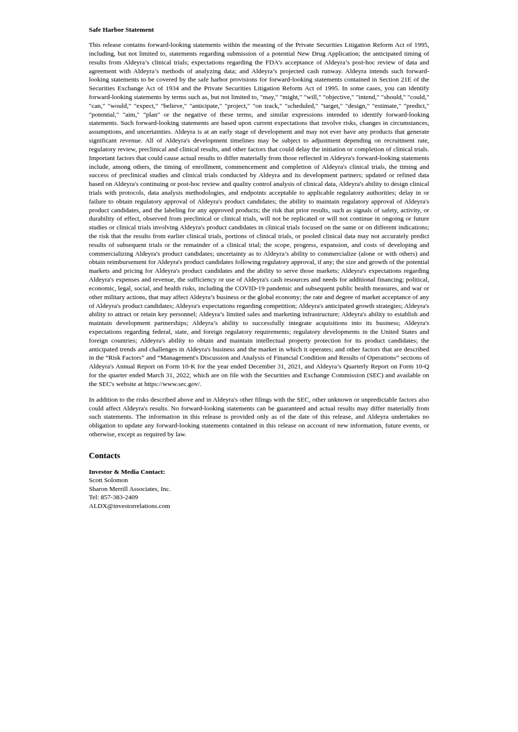Safe Harbor Statement
This release contains forward-looking statements within the meaning of the Private Securities Litigation Reform Act of 1995, including, but not limited to, statements regarding submission of a potential New Drug Application; the anticipated timing of results from Aldeyra’s clinical trials; expectations regarding the FDA’s acceptance of Aldeyra’s post-hoc review of data and agreement with Aldeyra’s methods of analyzing data; and Aldeyra’s projected cash runway. Aldeyra intends such forward-looking statements to be covered by the safe harbor provisions for forward-looking statements contained in Section 21E of the Securities Exchange Act of 1934 and the Private Securities Litigation Reform Act of 1995. In some cases, you can identify forward-looking statements by terms such as, but not limited to, "may," "might," "will," "objective," "intend," "should," "could," "can," "would," "expect," "believe," "anticipate," "project," "on track," "scheduled," "target," "design," "estimate," "predict," "potential," "aim," "plan" or the negative of these terms, and similar expressions intended to identify forward-looking statements. Such forward-looking statements are based upon current expectations that involve risks, changes in circumstances, assumptions, and uncertainties. Aldeyra is at an early stage of development and may not ever have any products that generate significant revenue. All of Aldeyra's development timelines may be subject to adjustment depending on recruitment rate, regulatory review, preclinical and clinical results, and other factors that could delay the initiation or completion of clinical trials. Important factors that could cause actual results to differ materially from those reflected in Aldeyra's forward-looking statements include, among others, the timing of enrollment, commencement and completion of Aldeyra's clinical trials, the timing and success of preclinical studies and clinical trials conducted by Aldeyra and its development partners; updated or refined data based on Aldeyra's continuing or post-hoc review and quality control analysis of clinical data, Aldeyra's ability to design clinical trials with protocols, data analysis methodologies, and endpoints acceptable to applicable regulatory authorities; delay in or failure to obtain regulatory approval of Aldeyra's product candidates; the ability to maintain regulatory approval of Aldeyra's product candidates, and the labeling for any approved products; the risk that prior results, such as signals of safety, activity, or durability of effect, observed from preclinical or clinical trials, will not be replicated or will not continue in ongoing or future studies or clinical trials involving Aldeyra's product candidates in clinical trials focused on the same or on different indications; the risk that the results from earlier clinical trials, portions of clinical trials, or pooled clinical data may not accurately predict results of subsequent trials or the remainder of a clinical trial; the scope, progress, expansion, and costs of developing and commercializing Aldeyra's product candidates; uncertainty as to Aldeyra’s ability to commercialize (alone or with others) and obtain reimbursement for Aldeyra's product candidates following regulatory approval, if any; the size and growth of the potential markets and pricing for Aldeyra's product candidates and the ability to serve those markets; Aldeyra's expectations regarding Aldeyra's expenses and revenue, the sufficiency or use of Aldeyra's cash resources and needs for additional financing; political, economic, legal, social, and health risks, including the COVID-19 pandemic and subsequent public health measures, and war or other military actions, that may affect Aldeyra’s business or the global economy; the rate and degree of market acceptance of any of Aldeyra's product candidates; Aldeyra's expectations regarding competition; Aldeyra's anticipated growth strategies; Aldeyra's ability to attract or retain key personnel; Aldeyra’s limited sales and marketing infrastructure; Aldeyra's ability to establish and maintain development partnerships; Aldeyra’s ability to successfully integrate acquisitions into its business; Aldeyra's expectations regarding federal, state, and foreign regulatory requirements; regulatory developments in the United States and foreign countries; Aldeyra's ability to obtain and maintain intellectual property protection for its product candidates; the anticipated trends and challenges in Aldeyra's business and the market in which it operates; and other factors that are described in the “Risk Factors” and “Management's Discussion and Analysis of Financial Condition and Results of Operations” sections of Aldeyra's Annual Report on Form 10-K for the year ended December 31, 2021, and Aldeyra’s Quarterly Report on Form 10-Q for the quarter ended March 31, 2022, which are on file with the Securities and Exchange Commission (SEC) and available on the SEC's website at https://www.sec.gov/.
In addition to the risks described above and in Aldeyra's other filings with the SEC, other unknown or unpredictable factors also could affect Aldeyra's results. No forward-looking statements can be guaranteed and actual results may differ materially from such statements. The information in this release is provided only as of the date of this release, and Aldeyra undertakes no obligation to update any forward-looking statements contained in this release on account of new information, future events, or otherwise, except as required by law.
Contacts
Investor & Media Contact:
Scott Solomon
Sharon Merrill Associates, Inc.
Tel: 857-383-2409
ALDX@investorrelations.com